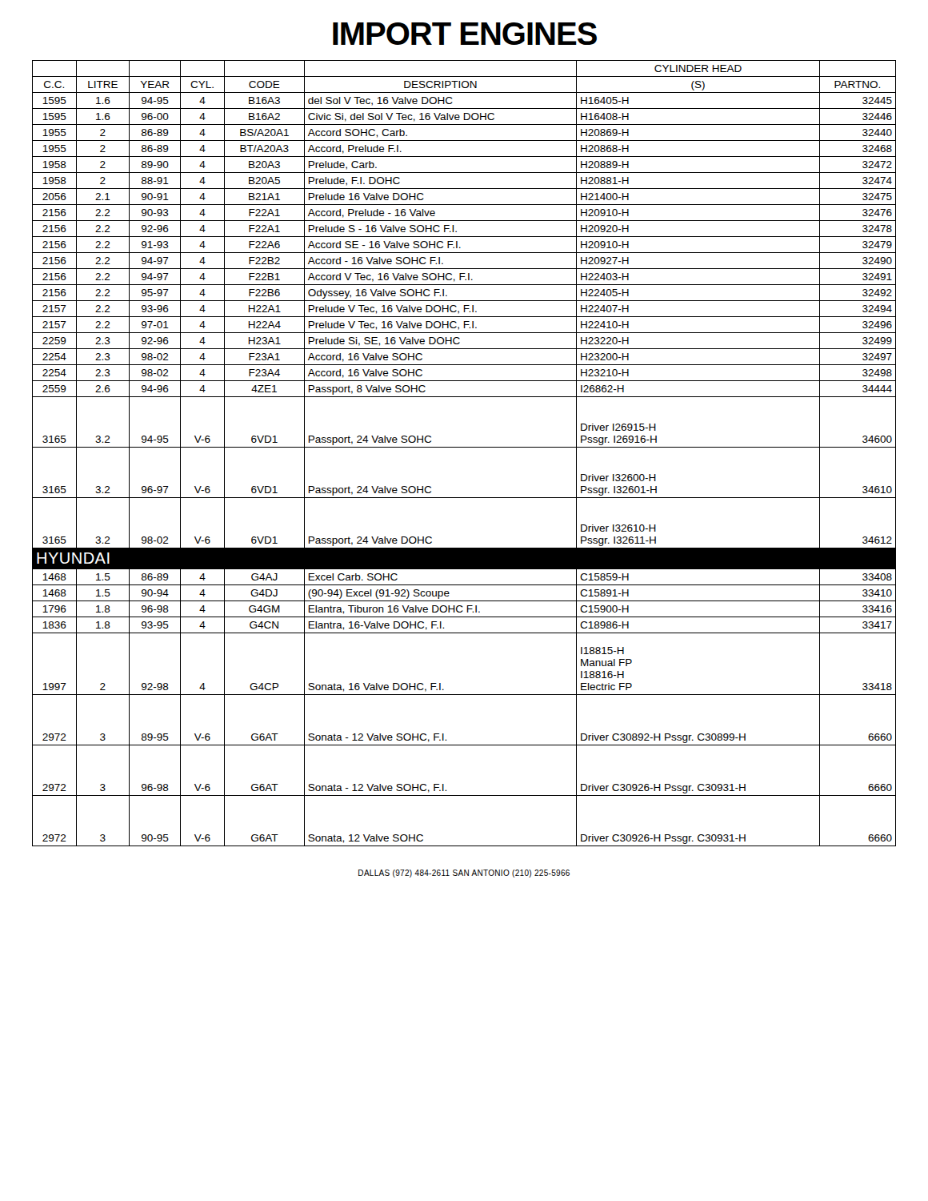IMPORT ENGINES
| | | | | | | CYLINDER HEAD | |
| --- | --- | --- | --- | --- | --- | --- | --- |
| C.C. | LITRE | YEAR | CYL. | CODE | DESCRIPTION | (S) | PARTNO. |
| 1595 | 1.6 | 94-95 | 4 | B16A3 | del Sol V Tec, 16 Valve DOHC | H16405-H | 32445 |
| 1595 | 1.6 | 96-00 | 4 | B16A2 | Civic Si, del Sol V Tec, 16 Valve DOHC | H16408-H | 32446 |
| 1955 | 2 | 86-89 | 4 | BS/A20A1 | Accord SOHC, Carb. | H20869-H | 32440 |
| 1955 | 2 | 86-89 | 4 | BT/A20A3 | Accord, Prelude F.I. | H20868-H | 32468 |
| 1958 | 2 | 89-90 | 4 | B20A3 | Prelude, Carb. | H20889-H | 32472 |
| 1958 | 2 | 88-91 | 4 | B20A5 | Prelude, F.I. DOHC | H20881-H | 32474 |
| 2056 | 2.1 | 90-91 | 4 | B21A1 | Prelude 16 Valve DOHC | H21400-H | 32475 |
| 2156 | 2.2 | 90-93 | 4 | F22A1 | Accord, Prelude - 16 Valve | H20910-H | 32476 |
| 2156 | 2.2 | 92-96 | 4 | F22A1 | Prelude S - 16 Valve SOHC F.I. | H20920-H | 32478 |
| 2156 | 2.2 | 91-93 | 4 | F22A6 | Accord SE - 16 Valve SOHC F.I. | H20910-H | 32479 |
| 2156 | 2.2 | 94-97 | 4 | F22B2 | Accord - 16 Valve SOHC F.I. | H20927-H | 32490 |
| 2156 | 2.2 | 94-97 | 4 | F22B1 | Accord V Tec, 16 Valve SOHC, F.I. | H22403-H | 32491 |
| 2156 | 2.2 | 95-97 | 4 | F22B6 | Odyssey, 16 Valve SOHC F.I. | H22405-H | 32492 |
| 2157 | 2.2 | 93-96 | 4 | H22A1 | Prelude V Tec, 16 Valve DOHC, F.I. | H22407-H | 32494 |
| 2157 | 2.2 | 97-01 | 4 | H22A4 | Prelude V Tec, 16 Valve DOHC, F.I. | H22410-H | 32496 |
| 2259 | 2.3 | 92-96 | 4 | H23A1 | Prelude Si, SE, 16 Valve DOHC | H23220-H | 32499 |
| 2254 | 2.3 | 98-02 | 4 | F23A1 | Accord, 16 Valve SOHC | H23200-H | 32497 |
| 2254 | 2.3 | 98-02 | 4 | F23A4 | Accord, 16 Valve SOHC | H23210-H | 32498 |
| 2559 | 2.6 | 94-96 | 4 | 4ZE1 | Passport, 8 Valve SOHC | I26862-H | 34444 |
| 3165 | 3.2 | 94-95 | V-6 | 6VD1 | Passport, 24 Valve SOHC | Driver I26915-H Pssgr. I26916-H | 34600 |
| 3165 | 3.2 | 96-97 | V-6 | 6VD1 | Passport, 24 Valve SOHC | Driver I32600-H Pssgr. I32601-H | 34610 |
| 3165 | 3.2 | 98-02 | V-6 | 6VD1 | Passport, 24 Valve DOHC | Driver I32610-H Pssgr. I32611-H | 34612 |
| HYUNDAI |
| 1468 | 1.5 | 86-89 | 4 | G4AJ | Excel Carb. SOHC | C15859-H | 33408 |
| 1468 | 1.5 | 90-94 | 4 | G4DJ | (90-94) Excel (91-92) Scoupe | C15891-H | 33410 |
| 1796 | 1.8 | 96-98 | 4 | G4GM | Elantra, Tiburon 16 Valve DOHC F.I. | C15900-H | 33416 |
| 1836 | 1.8 | 93-95 | 4 | G4CN | Elantra, 16-Valve DOHC, F.I. | C18986-H | 33417 |
| 1997 | 2 | 92-98 | 4 | G4CP | Sonata, 16 Valve DOHC, F.I. | I18815-H Manual FP I18816-H Electric FP | 33418 |
| 2972 | 3 | 89-95 | V-6 | G6AT | Sonata - 12 Valve SOHC, F.I. | Driver C30892-H Pssgr. C30899-H | 6660 |
| 2972 | 3 | 96-98 | V-6 | G6AT | Sonata - 12 Valve SOHC, F.I. | Driver C30926-H Pssgr. C30931-H | 6660 |
| 2972 | 3 | 90-95 | V-6 | G6AT | Sonata, 12 Valve SOHC | Driver C30926-H Pssgr. C30931-H | 6660 |
DALLAS (972) 484-2611 SAN ANTONIO (210) 225-5966